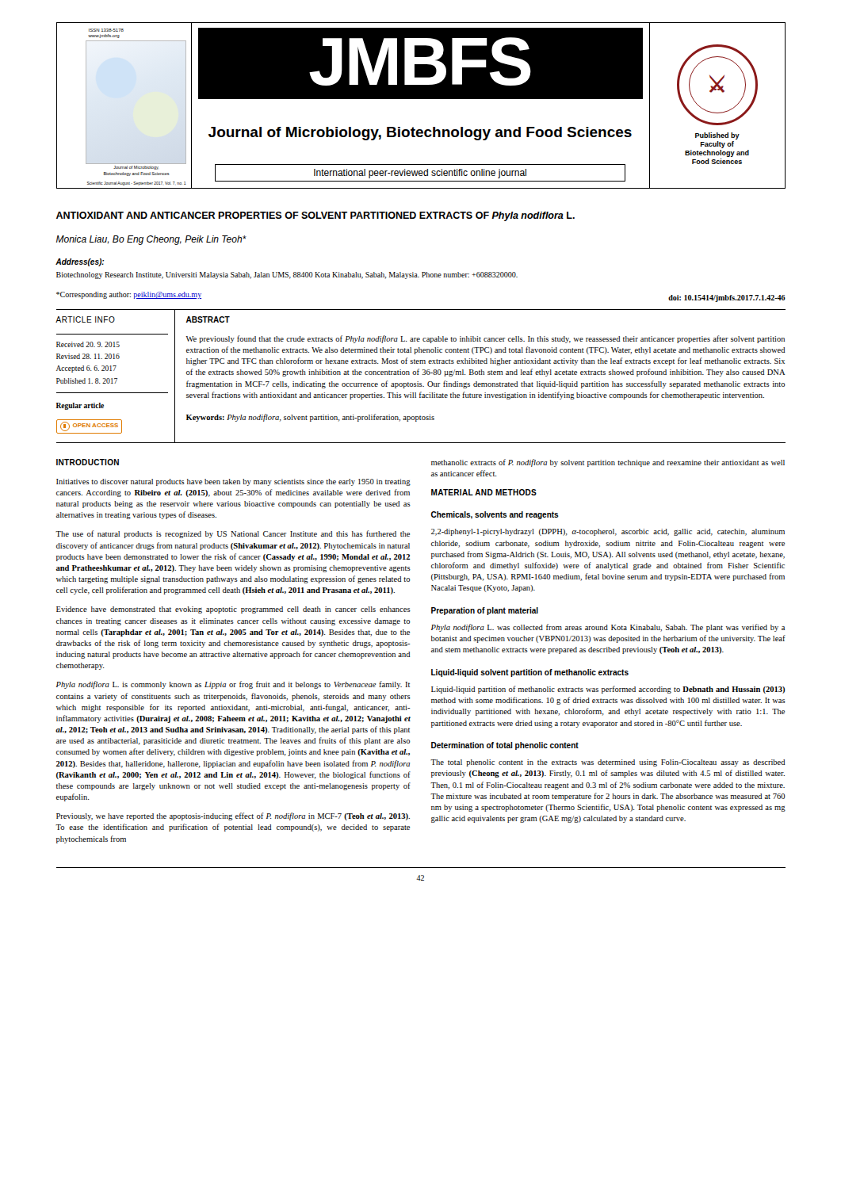ISSN 1338-5178
www.jmbfs.org
JMBFS
Journal of Microbiology,
Biotechnology and Food Sciences
Scientific Journal August - September 2017, Vol. 7, no. 1
JMBFS
Journal of Microbiology, Biotechnology and Food Sciences
International peer-reviewed scientific online journal
⚔
Published by
Faculty of
Biotechnology and
Food Sciences
ANTIOXIDANT AND ANTICANCER PROPERTIES OF SOLVENT PARTITIONED EXTRACTS OF Phyla nodiflora L.
Monica Liau, Bo Eng Cheong, Peik Lin Teoh*
Address(es):
Biotechnology Research Institute, Universiti Malaysia Sabah, Jalan UMS, 88400 Kota Kinabalu, Sabah, Malaysia. Phone number: +6088320000.
*Corresponding author: peiklin@ums.edu.my
doi: 10.15414/jmbfs.2017.7.1.42-46
ARTICLE INFO
Received 20. 9. 2015
Revised 28. 11. 2016
Accepted 6. 6. 2017
Published 1. 8. 2017
Regular article
OPEN ACCESS
ABSTRACT
We previously found that the crude extracts of Phyla nodiflora L. are capable to inhibit cancer cells. In this study, we reassessed their anticancer properties after solvent partition extraction of the methanolic extracts. We also determined their total phenolic content (TPC) and total flavonoid content (TFC). Water, ethyl acetate and methanolic extracts showed higher TPC and TFC than chloroform or hexane extracts. Most of stem extracts exhibited higher antioxidant activity than the leaf extracts except for leaf methanolic extracts. Six of the extracts showed 50% growth inhibition at the concentration of 36-80 µg/ml. Both stem and leaf ethyl acetate extracts showed profound inhibition. They also caused DNA fragmentation in MCF-7 cells, indicating the occurrence of apoptosis. Our findings demonstrated that liquid-liquid partition has successfully separated methanolic extracts into several fractions with antioxidant and anticancer properties. This will facilitate the future investigation in identifying bioactive compounds for chemotherapeutic intervention.
Keywords: Phyla nodiflora, solvent partition, anti-proliferation, apoptosis
INTRODUCTION
Initiatives to discover natural products have been taken by many scientists since the early 1950 in treating cancers. According to Ribeiro et al. (2015), about 25-30% of medicines available were derived from natural products being as the reservoir where various bioactive compounds can potentially be used as alternatives in treating various types of diseases.
The use of natural products is recognized by US National Cancer Institute and this has furthered the discovery of anticancer drugs from natural products (Shivakumar et al., 2012). Phytochemicals in natural products have been demonstrated to lower the risk of cancer (Cassady et al., 1990; Mondal et al., 2012 and Pratheeshkumar et al., 2012). They have been widely shown as promising chemopreventive agents which targeting multiple signal transduction pathways and also modulating expression of genes related to cell cycle, cell proliferation and programmed cell death (Hsieh et al., 2011 and Prasana et al., 2011).
Evidence have demonstrated that evoking apoptotic programmed cell death in cancer cells enhances chances in treating cancer diseases as it eliminates cancer cells without causing excessive damage to normal cells (Taraphdar et al., 2001; Tan et al., 2005 and Tor et al., 2014). Besides that, due to the drawbacks of the risk of long term toxicity and chemoresistance caused by synthetic drugs, apoptosis-inducing natural products have become an attractive alternative approach for cancer chemoprevention and chemotherapy.
Phyla nodiflora L. is commonly known as Lippia or frog fruit and it belongs to Verbenaceae family. It contains a variety of constituents such as triterpenoids, flavonoids, phenols, steroids and many others which might responsible for its reported antioxidant, anti-microbial, anti-fungal, anticancer, anti-inflammatory activities (Durairaj et al., 2008; Faheem et al., 2011; Kavitha et al., 2012; Vanajothi et al., 2012; Teoh et al., 2013 and Sudha and Srinivasan, 2014). Traditionally, the aerial parts of this plant are used as antibacterial, parasiticide and diuretic treatment. The leaves and fruits of this plant are also consumed by women after delivery, children with digestive problem, joints and knee pain (Kavitha et al., 2012). Besides that, halleridone, hallerone, lippiacian and eupafolin have been isolated from P. nodiflora (Ravikanth et al., 2000; Yen et al., 2012 and Lin et al., 2014). However, the biological functions of these compounds are largely unknown or not well studied except the anti-melanogenesis property of eupafolin.
Previously, we have reported the apoptosis-inducing effect of P. nodiflora in MCF-7 (Teoh et al., 2013). To ease the identification and purification of potential lead compound(s), we decided to separate phytochemicals from
methanolic extracts of P. nodiflora by solvent partition technique and reexamine their antioxidant as well as anticancer effect.
MATERIAL AND METHODS
Chemicals, solvents and reagents
2,2-diphenyl-1-picryl-hydrazyl (DPPH), α-tocopherol, ascorbic acid, gallic acid, catechin, aluminum chloride, sodium carbonate, sodium hydroxide, sodium nitrite and Folin-Ciocalteau reagent were purchased from Sigma-Aldrich (St. Louis, MO, USA). All solvents used (methanol, ethyl acetate, hexane, chloroform and dimethyl sulfoxide) were of analytical grade and obtained from Fisher Scientific (Pittsburgh, PA, USA). RPMI-1640 medium, fetal bovine serum and trypsin-EDTA were purchased from Nacalai Tesque (Kyoto, Japan).
Preparation of plant material
Phyla nodiflora L. was collected from areas around Kota Kinabalu, Sabah. The plant was verified by a botanist and specimen voucher (VBPN01/2013) was deposited in the herbarium of the university. The leaf and stem methanolic extracts were prepared as described previously (Teoh et al., 2013).
Liquid-liquid solvent partition of methanolic extracts
Liquid-liquid partition of methanolic extracts was performed according to Debnath and Hussain (2013) method with some modifications. 10 g of dried extracts was dissolved with 100 ml distilled water. It was individually partitioned with hexane, chloroform, and ethyl acetate respectively with ratio 1:1. The partitioned extracts were dried using a rotary evaporator and stored in -80°C until further use.
Determination of total phenolic content
The total phenolic content in the extracts was determined using Folin-Ciocalteau assay as described previously (Cheong et al., 2013). Firstly, 0.1 ml of samples was diluted with 4.5 ml of distilled water. Then, 0.1 ml of Folin-Ciocalteau reagent and 0.3 ml of 2% sodium carbonate were added to the mixture. The mixture was incubated at room temperature for 2 hours in dark. The absorbance was measured at 760 nm by using a spectrophotometer (Thermo Scientific, USA). Total phenolic content was expressed as mg gallic acid equivalents per gram (GAE mg/g) calculated by a standard curve.
42